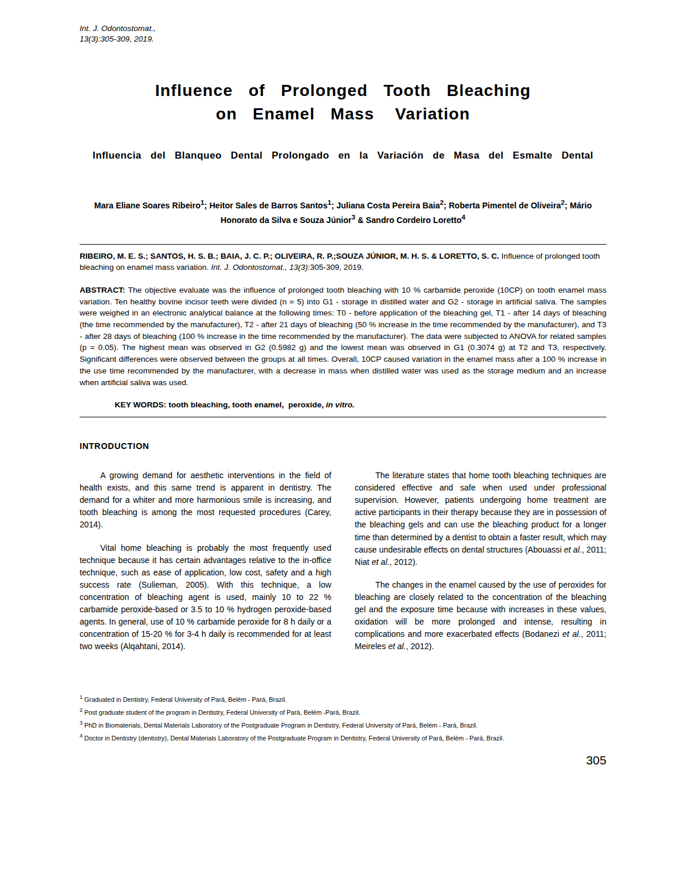Int. J. Odontostomat.,
13(3):305-309, 2019.
Influence of Prolonged Tooth Bleaching
on Enamel Mass Variation
Influencia del Blanqueo Dental Prolongado en la Variación de Masa del Esmalte Dental
Mara Eliane Soares Ribeiro1; Heitor Sales de Barros Santos1; Juliana Costa Pereira Baia2; Roberta Pimentel de Oliveira2; Mário Honorato da Silva e Souza Júnior3 & Sandro Cordeiro Loretto4
RIBEIRO, M. E. S.; SANTOS, H. S. B.; BAIA, J. C. P.; OLIVEIRA, R. P.;SOUZA JÚNIOR, M. H. S. & LORETTO, S. C. Influence of prolonged tooth bleaching on enamel mass variation. Int. J. Odontostomat., 13(3):305-309, 2019.
ABSTRACT: The objective evaluate was the influence of prolonged tooth bleaching with 10 % carbamide peroxide (10CP) on tooth enamel mass variation. Ten healthy bovine incisor teeth were divided (n = 5) into G1 - storage in distilled water and G2 - storage in artificial saliva. The samples were weighed in an electronic analytical balance at the following times: T0 - before application of the bleaching gel, T1 - after 14 days of bleaching (the time recommended by the manufacturer), T2 - after 21 days of bleaching (50 % increase in the time recommended by the manufacturer), and T3 - after 28 days of bleaching (100 % increase in the time recommended by the manufacturer). The data were subjected to ANOVA for related samples (p = 0.05). The highest mean was observed in G2 (0.5982 g) and the lowest mean was observed in G1 (0.3074 g) at T2 and T3, respectively. Significant differences were observed between the groups at all times. Overall, 10CP caused variation in the enamel mass after a 100 % increase in the use time recommended by the manufacturer, with a decrease in mass when distilled water was used as the storage medium and an increase when artificial saliva was used.
KEY WORDS: tooth bleaching, tooth enamel, peroxide, in vitro.
INTRODUCTION
A growing demand for aesthetic interventions in the field of health exists, and this same trend is apparent in dentistry. The demand for a whiter and more harmonious smile is increasing, and tooth bleaching is among the most requested procedures (Carey, 2014).
Vital home bleaching is probably the most frequently used technique because it has certain advantages relative to the in-office technique, such as ease of application, low cost, safety and a high success rate (Sulieman, 2005). With this technique, a low concentration of bleaching agent is used, mainly 10 to 22 % carbamide peroxide-based or 3.5 to 10 % hydrogen peroxide-based agents. In general, use of 10 % carbamide peroxide for 8 h daily or a concentration of 15-20 % for 3-4 h daily is recommended for at least two weeks (Alqahtani, 2014).
The literature states that home tooth bleaching techniques are considered effective and safe when used under professional supervision. However, patients undergoing home treatment are active participants in their therapy because they are in possession of the bleaching gels and can use the bleaching product for a longer time than determined by a dentist to obtain a faster result, which may cause undesirable effects on dental structures (Abouassi et al., 2011; Niat et al., 2012).
The changes in the enamel caused by the use of peroxides for bleaching are closely related to the concentration of the bleaching gel and the exposure time because with increases in these values, oxidation will be more prolonged and intense, resulting in complications and more exacerbated effects (Bodanezi et al., 2011; Meireles et al., 2012).
1 Graduated in Dentistry, Federal University of Pará, Belém - Pará, Brazil.
2 Post graduate student of the program in Dentistry, Federal University of Pará, Belém -Pará, Brazil.
3 PhD in Biomaterials, Dental Materials Laboratory of the Postgraduate Program in Dentistry, Federal University of Pará, Belém - Pará, Brazil.
4 Doctor in Dentistry (dentistry), Dental Materials Laboratory of the Postgraduate Program in Dentistry, Federal University of Pará, Belém - Pará, Brazil.
305